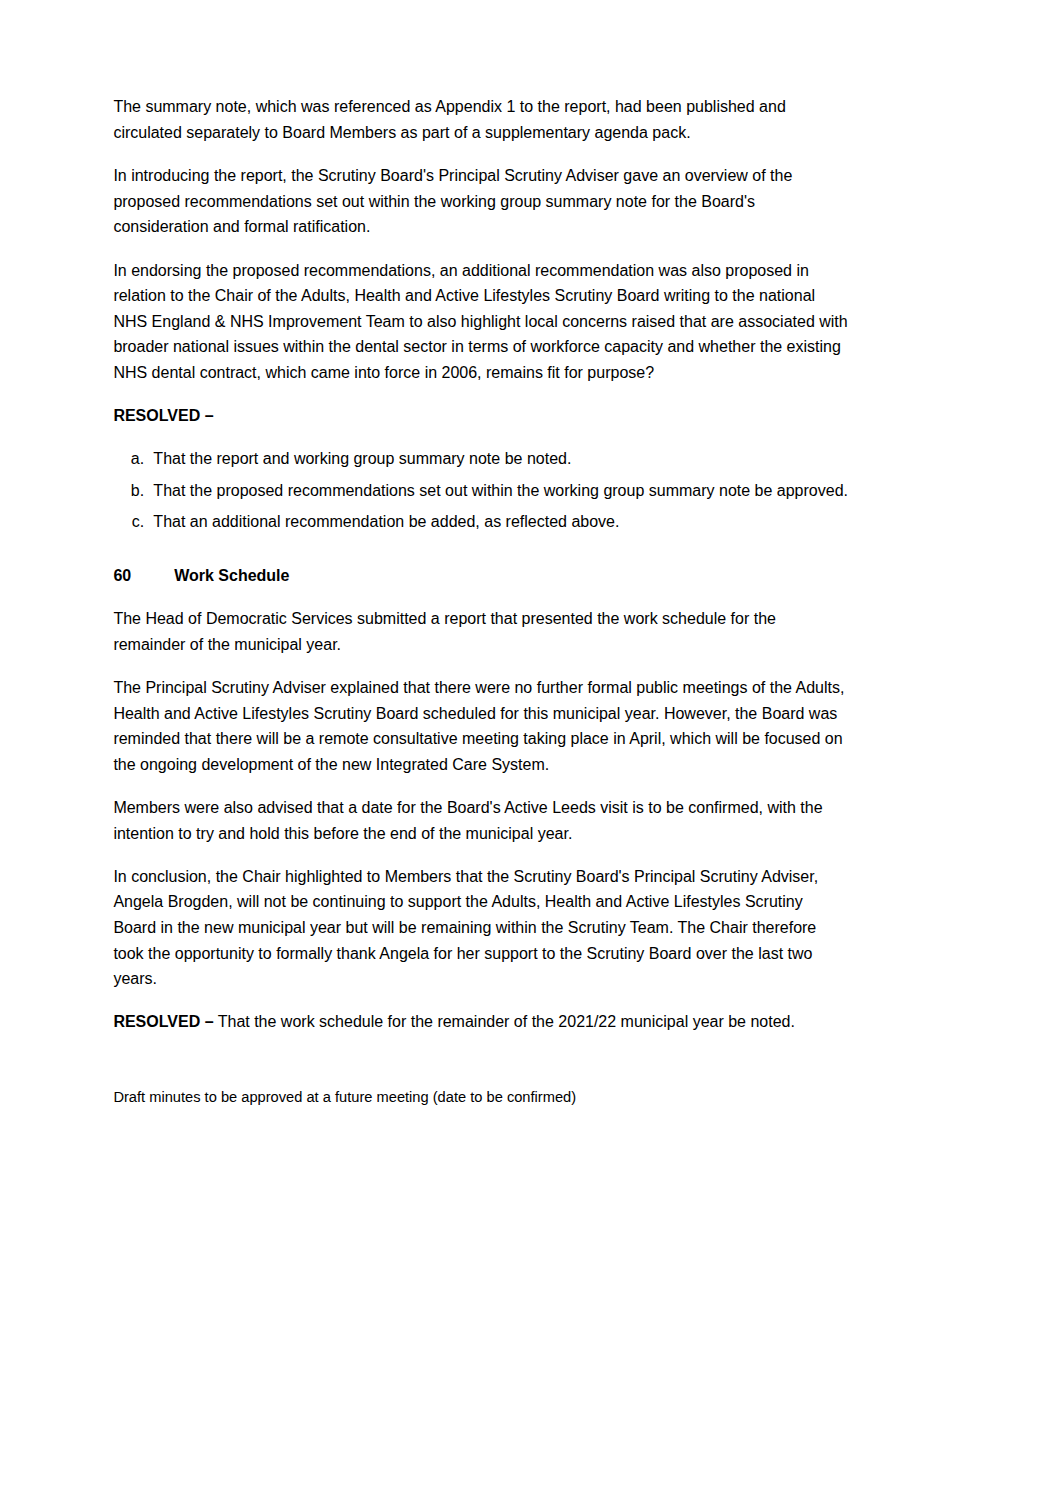The summary note, which was referenced as Appendix 1 to the report, had been published and circulated separately to Board Members as part of a supplementary agenda pack.
In introducing the report, the Scrutiny Board's Principal Scrutiny Adviser gave an overview of the proposed recommendations set out within the working group summary note for the Board's consideration and formal ratification.
In endorsing the proposed recommendations, an additional recommendation was also proposed in relation to the Chair of the Adults, Health and Active Lifestyles Scrutiny Board writing to the national NHS England & NHS Improvement Team to also highlight local concerns raised that are associated with broader national issues within the dental sector in terms of workforce capacity and whether the existing NHS dental contract, which came into force in 2006, remains fit for purpose?
RESOLVED –
That the report and working group summary note be noted.
That the proposed recommendations set out within the working group summary note be approved.
That an additional recommendation be added, as reflected above.
60 Work Schedule
The Head of Democratic Services submitted a report that presented the work schedule for the remainder of the municipal year.
The Principal Scrutiny Adviser explained that there were no further formal public meetings of the Adults, Health and Active Lifestyles Scrutiny Board scheduled for this municipal year. However, the Board was reminded that there will be a remote consultative meeting taking place in April, which will be focused on the ongoing development of the new Integrated Care System.
Members were also advised that a date for the Board's Active Leeds visit is to be confirmed, with the intention to try and hold this before the end of the municipal year.
In conclusion, the Chair highlighted to Members that the Scrutiny Board's Principal Scrutiny Adviser, Angela Brogden, will not be continuing to support the Adults, Health and Active Lifestyles Scrutiny Board in the new municipal year but will be remaining within the Scrutiny Team. The Chair therefore took the opportunity to formally thank Angela for her support to the Scrutiny Board over the last two years.
RESOLVED – That the work schedule for the remainder of the 2021/22 municipal year be noted.
Draft minutes to be approved at a future meeting (date to be confirmed)